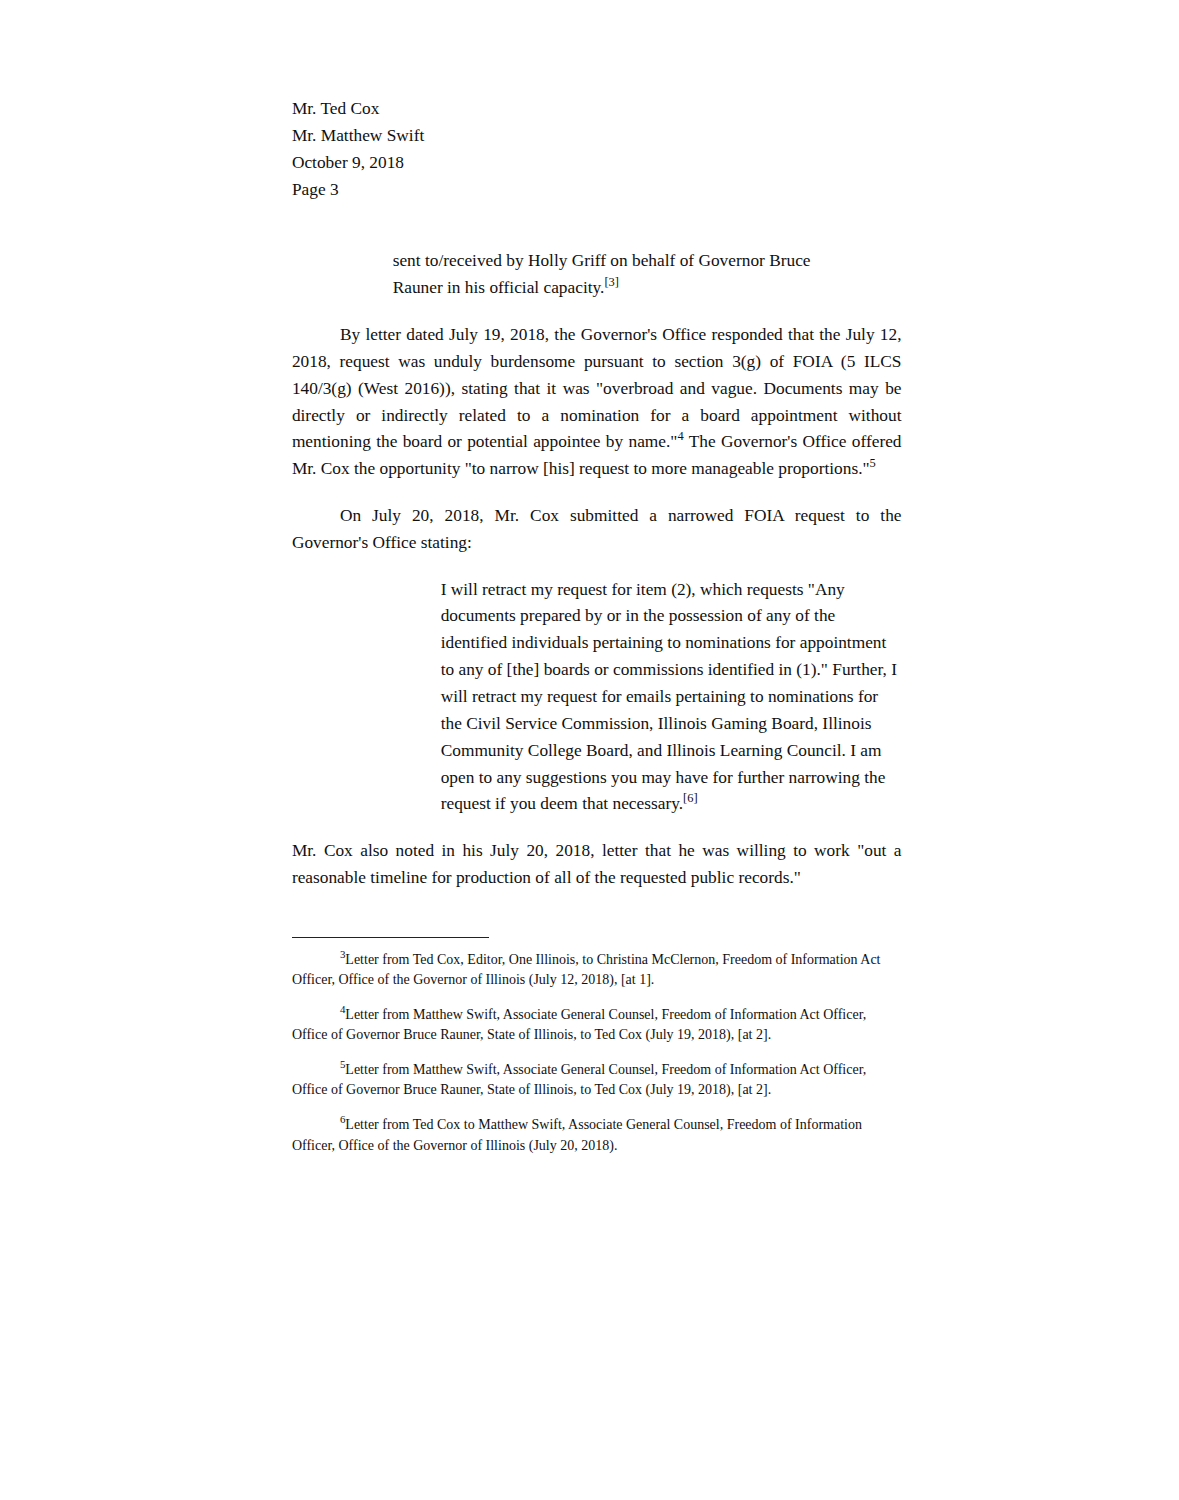Mr. Ted Cox
Mr. Matthew Swift
October 9, 2018
Page 3
sent to/received by Holly Griff on behalf of Governor Bruce Rauner in his official capacity.[3]
By letter dated July 19, 2018, the Governor's Office responded that the July 12, 2018, request was unduly burdensome pursuant to section 3(g) of FOIA (5 ILCS 140/3(g) (West 2016)), stating that it was "overbroad and vague. Documents may be directly or indirectly related to a nomination for a board appointment without mentioning the board or potential appointee by name."4 The Governor's Office offered Mr. Cox the opportunity "to narrow [his] request to more manageable proportions."5
On July 20, 2018, Mr. Cox submitted a narrowed FOIA request to the Governor's Office stating:
I will retract my request for item (2), which requests "Any documents prepared by or in the possession of any of the identified individuals pertaining to nominations for appointment to any of [the] boards or commissions identified in (1)." Further, I will retract my request for emails pertaining to nominations for the Civil Service Commission, Illinois Gaming Board, Illinois Community College Board, and Illinois Learning Council. I am open to any suggestions you may have for further narrowing the request if you deem that necessary.[6]
Mr. Cox also noted in his July 20, 2018, letter that he was willing to work "out a reasonable timeline for production of all of the requested public records."
3 Letter from Ted Cox, Editor, One Illinois, to Christina McClernon, Freedom of Information Act Officer, Office of the Governor of Illinois (July 12, 2018), [at 1].
4 Letter from Matthew Swift, Associate General Counsel, Freedom of Information Act Officer, Office of Governor Bruce Rauner, State of Illinois, to Ted Cox (July 19, 2018), [at 2].
5 Letter from Matthew Swift, Associate General Counsel, Freedom of Information Act Officer, Office of Governor Bruce Rauner, State of Illinois, to Ted Cox (July 19, 2018), [at 2].
6 Letter from Ted Cox to Matthew Swift, Associate General Counsel, Freedom of Information Officer, Office of the Governor of Illinois (July 20, 2018).